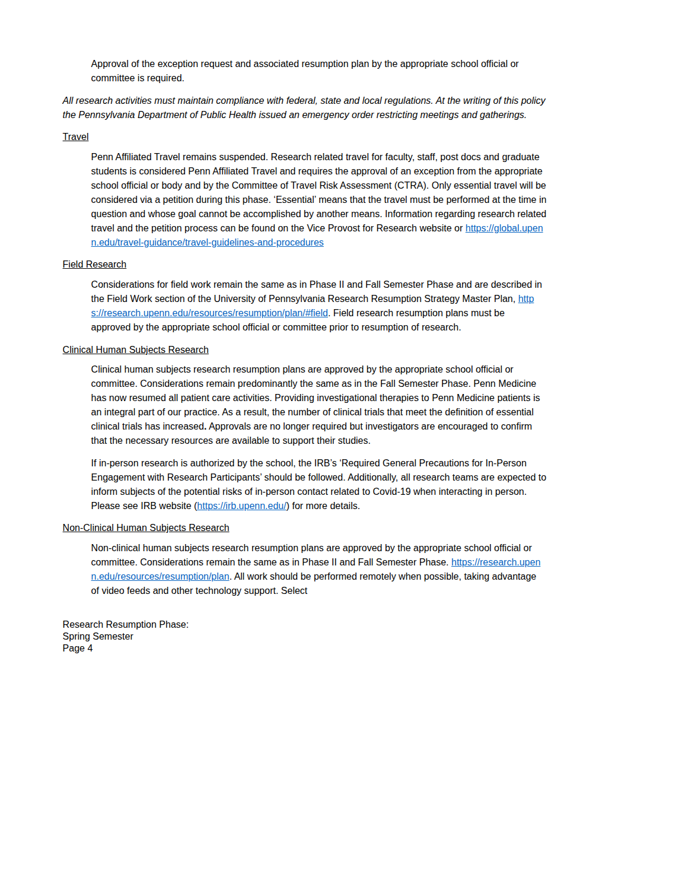Approval of the exception request and associated resumption plan by the appropriate school official or committee is required.
All research activities must maintain compliance with federal, state and local regulations. At the writing of this policy the Pennsylvania Department of Public Health issued an emergency order restricting meetings and gatherings.
Travel
Penn Affiliated Travel remains suspended. Research related travel for faculty, staff, post docs and graduate students is considered Penn Affiliated Travel and requires the approval of an exception from the appropriate school official or body and by the Committee of Travel Risk Assessment (CTRA). Only essential travel will be considered via a petition during this phase. ‘Essential’ means that the travel must be performed at the time in question and whose goal cannot be accomplished by another means. Information regarding research related travel and the petition process can be found on the Vice Provost for Research website or https://global.upenn.edu/travel-guidance/travel-guidelines-and-procedures
Field Research
Considerations for field work remain the same as in Phase II and Fall Semester Phase and are described in the Field Work section of the University of Pennsylvania Research Resumption Strategy Master Plan, https://research.upenn.edu/resources/resumption/plan/#field. Field research resumption plans must be approved by the appropriate school official or committee prior to resumption of research.
Clinical Human Subjects Research
Clinical human subjects research resumption plans are approved by the appropriate school official or committee. Considerations remain predominantly the same as in the Fall Semester Phase. Penn Medicine has now resumed all patient care activities. Providing investigational therapies to Penn Medicine patients is an integral part of our practice. As a result, the number of clinical trials that meet the definition of essential clinical trials has increased. Approvals are no longer required but investigators are encouraged to confirm that the necessary resources are available to support their studies.
If in-person research is authorized by the school, the IRB’s ‘Required General Precautions for In-Person Engagement with Research Participants’ should be followed. Additionally, all research teams are expected to inform subjects of the potential risks of in-person contact related to Covid-19 when interacting in person. Please see IRB website (https://irb.upenn.edu/) for more details.
Non-Clinical Human Subjects Research
Non-clinical human subjects research resumption plans are approved by the appropriate school official or committee. Considerations remain the same as in Phase II and Fall Semester Phase. https://research.upenn.edu/resources/resumption/plan. All work should be performed remotely when possible, taking advantage of video feeds and other technology support. Select
Research Resumption Phase:
Spring Semester
Page 4